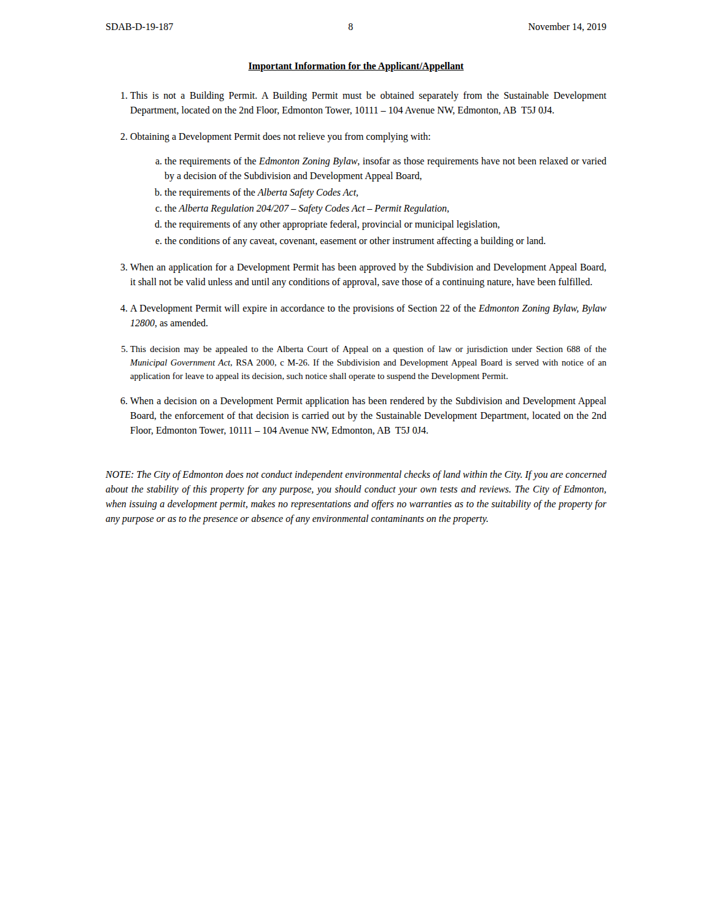SDAB-D-19-187 8 November 14, 2019
Important Information for the Applicant/Appellant
This is not a Building Permit. A Building Permit must be obtained separately from the Sustainable Development Department, located on the 2nd Floor, Edmonton Tower, 10111 – 104 Avenue NW, Edmonton, AB T5J 0J4.
Obtaining a Development Permit does not relieve you from complying with:
the requirements of the Edmonton Zoning Bylaw, insofar as those requirements have not been relaxed or varied by a decision of the Subdivision and Development Appeal Board,
the requirements of the Alberta Safety Codes Act,
the Alberta Regulation 204/207 – Safety Codes Act – Permit Regulation,
the requirements of any other appropriate federal, provincial or municipal legislation,
the conditions of any caveat, covenant, easement or other instrument affecting a building or land.
When an application for a Development Permit has been approved by the Subdivision and Development Appeal Board, it shall not be valid unless and until any conditions of approval, save those of a continuing nature, have been fulfilled.
A Development Permit will expire in accordance to the provisions of Section 22 of the Edmonton Zoning Bylaw, Bylaw 12800, as amended.
This decision may be appealed to the Alberta Court of Appeal on a question of law or jurisdiction under Section 688 of the Municipal Government Act, RSA 2000, c M-26. If the Subdivision and Development Appeal Board is served with notice of an application for leave to appeal its decision, such notice shall operate to suspend the Development Permit.
When a decision on a Development Permit application has been rendered by the Subdivision and Development Appeal Board, the enforcement of that decision is carried out by the Sustainable Development Department, located on the 2nd Floor, Edmonton Tower, 10111 – 104 Avenue NW, Edmonton, AB T5J 0J4.
NOTE: The City of Edmonton does not conduct independent environmental checks of land within the City. If you are concerned about the stability of this property for any purpose, you should conduct your own tests and reviews. The City of Edmonton, when issuing a development permit, makes no representations and offers no warranties as to the suitability of the property for any purpose or as to the presence or absence of any environmental contaminants on the property.